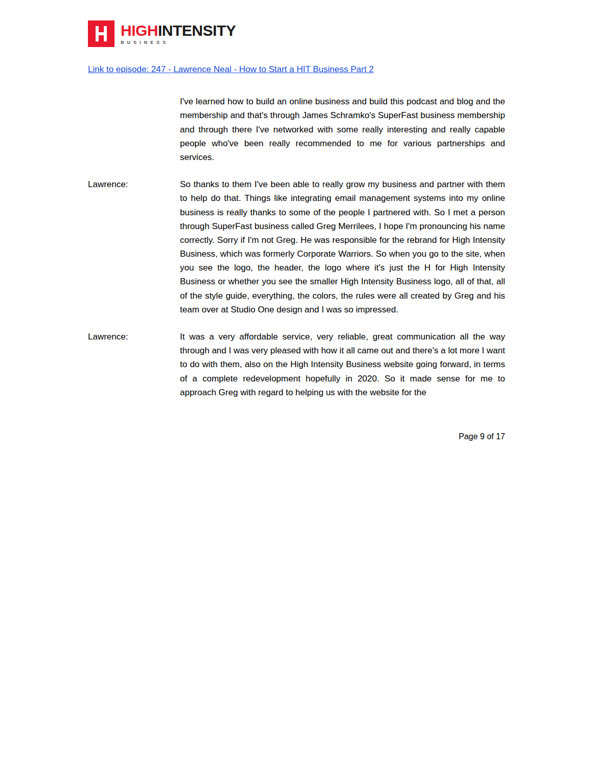HIGH INTENSITY
BUSINESS
Link to episode: 247 - Lawrence Neal - How to Start a HIT Business Part 2
I've learned how to build an online business and build this podcast and blog and the membership and that's through James Schramko's SuperFast business membership and through there I've networked with some really interesting and really capable people who've been really recommended to me for various partnerships and services.
Lawrence:
So thanks to them I've been able to really grow my business and partner with them to help do that. Things like integrating email management systems into my online business is really thanks to some of the people I partnered with. So I met a person through SuperFast business called Greg Merrilees, I hope I'm pronouncing his name correctly. Sorry if I'm not Greg. He was responsible for the rebrand for High Intensity Business, which was formerly Corporate Warriors. So when you go to the site, when you see the logo, the header, the logo where it's just the H for High Intensity Business or whether you see the smaller High Intensity Business logo, all of that, all of the style guide, everything, the colors, the rules were all created by Greg and his team over at Studio One design and I was so impressed.
Lawrence:
It was a very affordable service, very reliable, great communication all the way through and I was very pleased with how it all came out and there's a lot more I want to do with them, also on the High Intensity Business website going forward, in terms of a complete redevelopment hopefully in 2020. So it made sense for me to approach Greg with regard to helping us with the website for the
Page 9 of 17